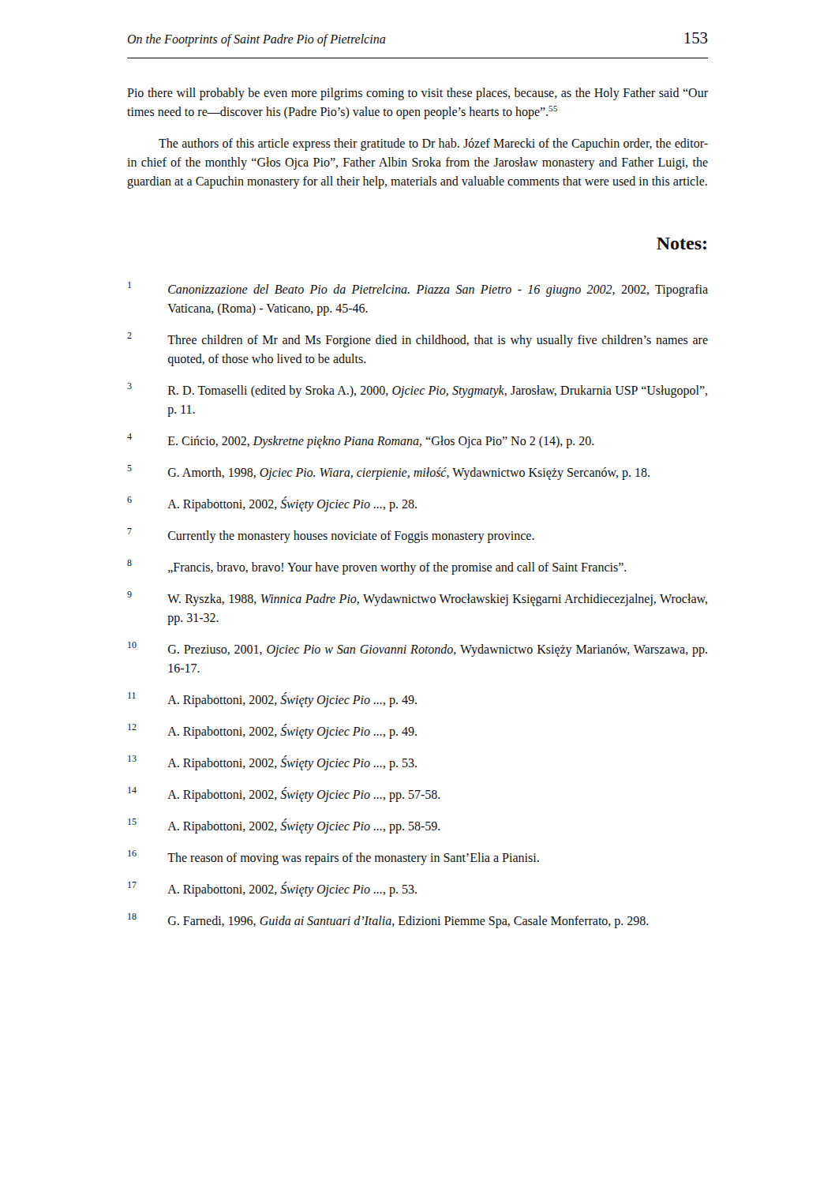On the Footprints of Saint Padre Pio of Pietrelcina 153
Pio there will probably be even more pilgrims coming to visit these places, because, as the Holy Father said “Our times need to re—discover his (Padre Pio’s) value to open people’s hearts to hope”.55
The authors of this article express their gratitude to Dr hab. Józef Marecki of the Capuchin order, the editor-in chief of the monthly “Głos Ojca Pio”, Father Albin Sroka from the Jarosław monastery and Father Luigi, the guardian at a Capuchin monastery for all their help, materials and valuable comments that were used in this article.
Notes:
Canonizzazione del Beato Pio da Pietrelcina. Piazza San Pietro - 16 giugno 2002, 2002, Tipografia Vaticana, (Roma) - Vaticano, pp. 45-46.
Three children of Mr and Ms Forgione died in childhood, that is why usually five children’s names are quoted, of those who lived to be adults.
R. D. Tomaselli (edited by Sroka A.), 2000, Ojciec Pio, Stygmatyk, Jarosław, Drukarnia USP “Usługopol”, p. 11.
E. Cińcio, 2002, Dyskretne piękno Piana Romana, “Głos Ojca Pio” No 2 (14), p. 20.
G. Amorth, 1998, Ojciec Pio. Wiara, cierpienie, miłość, Wydawnictwo Księży Sercanów, p. 18.
A. Ripabottoni, 2002, Święty Ojciec Pio ..., p. 28.
Currently the monastery houses noviciate of Foggis monastery province.
„Francis, bravo, bravo! Your have proven worthy of the promise and call of Saint Francis”.
W. Ryszka, 1988, Winnica Padre Pio, Wydawnictwo Wrocławskiej Księgarni Archidiecezjalnej, Wrocław, pp. 31-32.
G. Preziuso, 2001, Ojciec Pio w San Giovanni Rotondo, Wydawnictwo Księży Marianów, Warszawa, pp. 16-17.
A. Ripabottoni, 2002, Święty Ojciec Pio ..., p. 49.
A. Ripabottoni, 2002, Święty Ojciec Pio ..., p. 49.
A. Ripabottoni, 2002, Święty Ojciec Pio ..., p. 53.
A. Ripabottoni, 2002, Święty Ojciec Pio ..., pp. 57-58.
A. Ripabottoni, 2002, Święty Ojciec Pio ..., pp. 58-59.
The reason of moving was repairs of the monastery in Sant’Elia a Pianisi.
A. Ripabottoni, 2002, Święty Ojciec Pio ..., p. 53.
G. Farnedi, 1996, Guida ai Santuari d’Italia, Edizioni Piemme Spa, Casale Monferrato, p. 298.